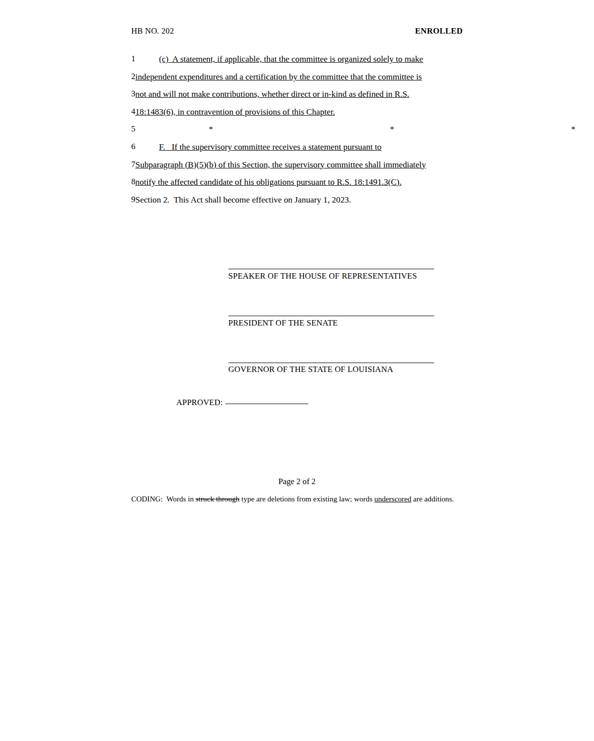HB NO. 202
ENROLLED
| 1 | (c) A statement, if applicable, that the committee is organized solely to make |
| 2 | independent expenditures and a certification by the committee that the committee is |
| 3 | not and will not make contributions, whether direct or in-kind as defined in R.S. |
| 4 | 18:1483(6), in contravention of provisions of this Chapter. |
| 5 | * * * |
| 6 | F. If the supervisory committee receives a statement pursuant to |
| 7 | Subparagraph (B)(5)(b) of this Section, the supervisory committee shall immediately |
| 8 | notify the affected candidate of his obligations pursuant to R.S. 18:1491.3(C). |
| 9 | Section 2. This Act shall become effective on January 1, 2023. |
SPEAKER OF THE HOUSE OF REPRESENTATIVES
PRESIDENT OF THE SENATE
GOVERNOR OF THE STATE OF LOUISIANA
APPROVED:
Page 2 of 2
CODING: Words in struck through type are deletions from existing law; words underscored are additions.